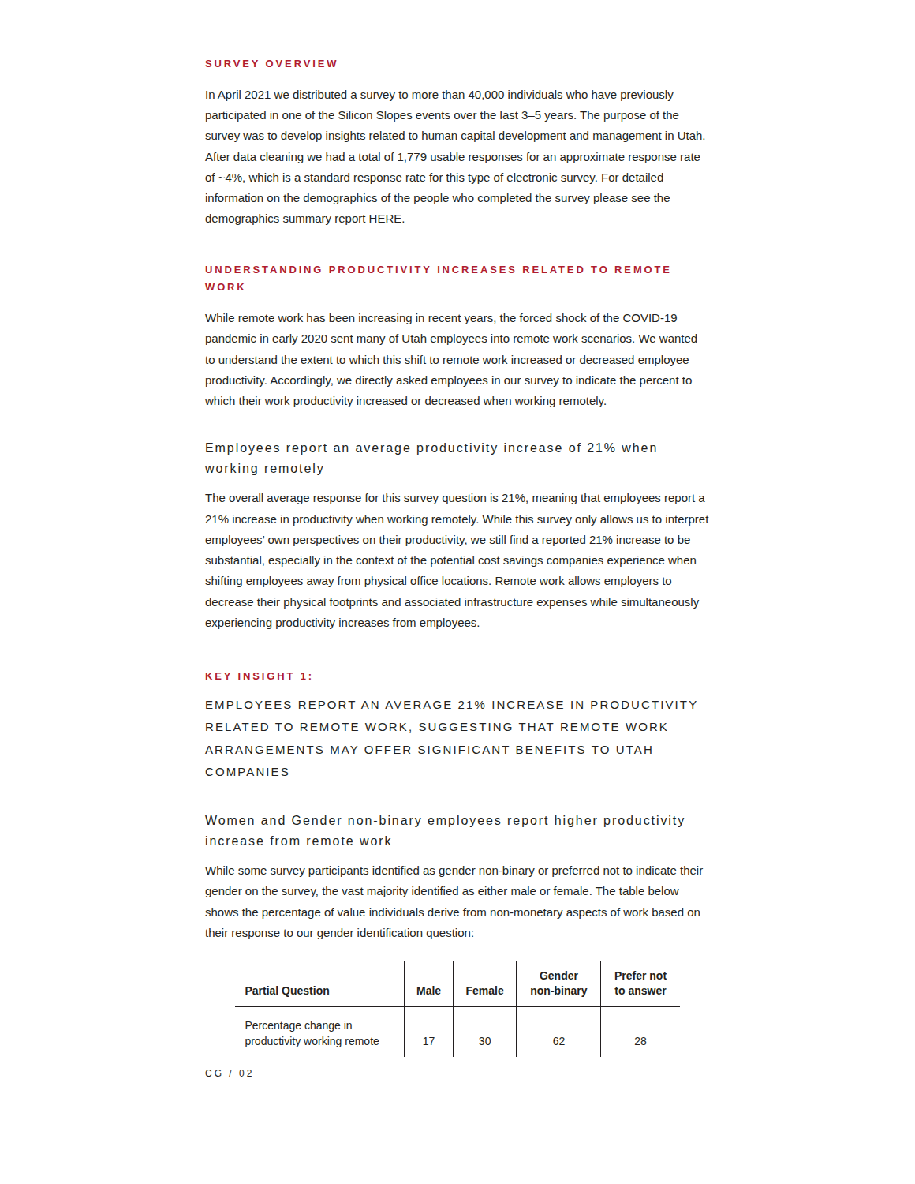Survey Overview
In April 2021 we distributed a survey to more than 40,000 individuals who have previously participated in one of the Silicon Slopes events over the last 3–5 years. The purpose of the survey was to develop insights related to human capital development and management in Utah. After data cleaning we had a total of 1,779 usable responses for an approximate response rate of ~4%, which is a standard response rate for this type of electronic survey. For detailed information on the demographics of the people who completed the survey please see the demographics summary report HERE.
Understanding Productivity Increases Related to Remote Work
While remote work has been increasing in recent years, the forced shock of the COVID-19 pandemic in early 2020 sent many of Utah employees into remote work scenarios. We wanted to understand the extent to which this shift to remote work increased or decreased employee productivity. Accordingly, we directly asked employees in our survey to indicate the percent to which their work productivity increased or decreased when working remotely.
Employees report an average productivity increase of 21% when working remotely
The overall average response for this survey question is 21%, meaning that employees report a 21% increase in productivity when working remotely. While this survey only allows us to interpret employees’ own perspectives on their productivity, we still find a reported 21% increase to be substantial, especially in the context of the potential cost savings companies experience when shifting employees away from physical office locations. Remote work allows employers to decrease their physical footprints and associated infrastructure expenses while simultaneously experiencing productivity increases from employees.
Key Insight 1:
Employees report an average 21% increase in productivity related to remote work, suggesting that remote work arrangements may offer significant benefits to Utah companies
Women and Gender non-binary employees report higher productivity increase from remote work
While some survey participants identified as gender non-binary or preferred not to indicate their gender on the survey, the vast majority identified as either male or female. The table below shows the percentage of value individuals derive from non-monetary aspects of work based on their response to our gender identification question:
| Partial Question | Male | Female | Gender non-binary | Prefer not to answer |
| --- | --- | --- | --- | --- |
| Percentage change in productivity working remote | 17 | 30 | 62 | 28 |
CG / 02